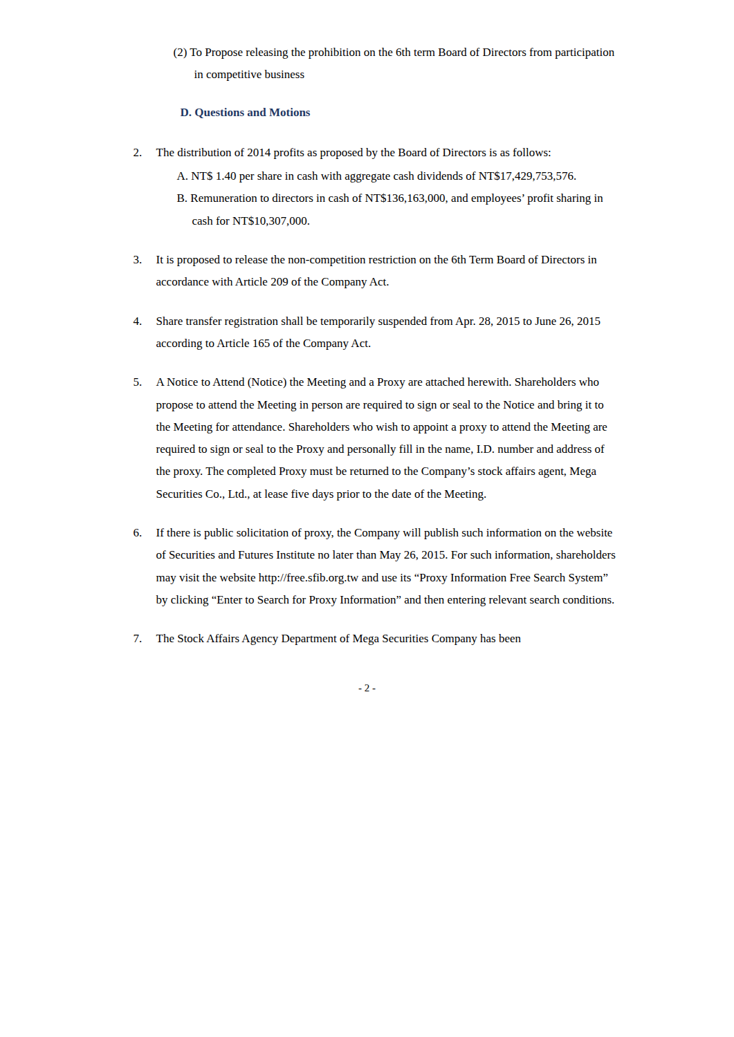(2) To Propose releasing the prohibition on the 6th term Board of Directors from participation in competitive business
D. Questions and Motions
The distribution of 2014 profits as proposed by the Board of Directors is as follows:
A. NT$ 1.40 per share in cash with aggregate cash dividends of NT$17,429,753,576.
B. Remuneration to directors in cash of NT$136,163,000, and employees’ profit sharing in cash for NT$10,307,000.
It is proposed to release the non-competition restriction on the 6th Term Board of Directors in accordance with Article 209 of the Company Act.
Share transfer registration shall be temporarily suspended from Apr. 28, 2015 to June 26, 2015 according to Article 165 of the Company Act.
A Notice to Attend (Notice) the Meeting and a Proxy are attached herewith. Shareholders who propose to attend the Meeting in person are required to sign or seal to the Notice and bring it to the Meeting for attendance. Shareholders who wish to appoint a proxy to attend the Meeting are required to sign or seal to the Proxy and personally fill in the name, I.D. number and address of the proxy. The completed Proxy must be returned to the Company’s stock affairs agent, Mega Securities Co., Ltd., at lease five days prior to the date of the Meeting.
If there is public solicitation of proxy, the Company will publish such information on the website of Securities and Futures Institute no later than May 26, 2015. For such information, shareholders may visit the website http://free.sfib.org.tw and use its “Proxy Information Free Search System” by clicking “Enter to Search for Proxy Information” and then entering relevant search conditions.
The Stock Affairs Agency Department of Mega Securities Company has been
- 2 -